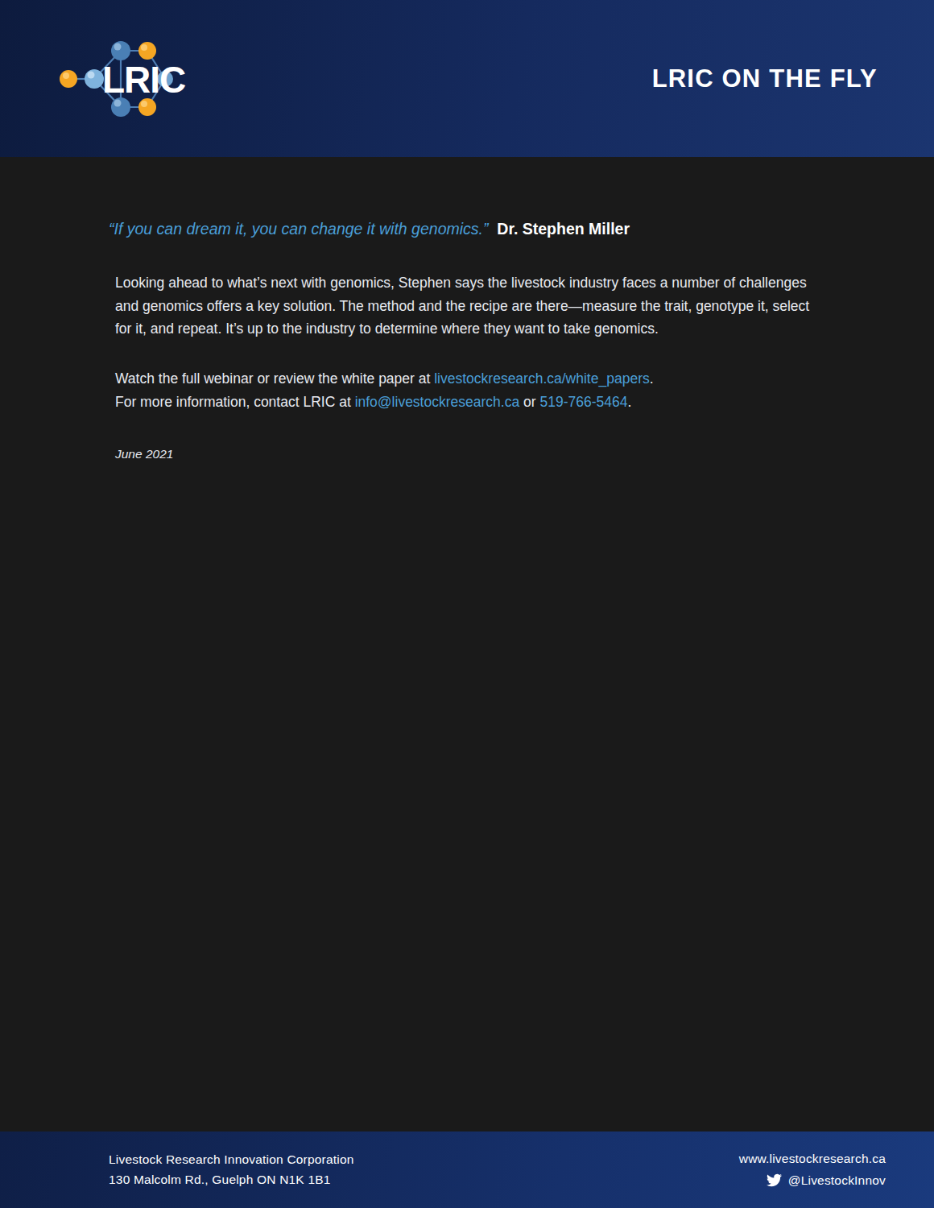LRIC
LRIC ON THE FLY
“If you can dream it, you can change it with genomics.” Dr. Stephen Miller
Looking ahead to what’s next with genomics, Stephen says the livestock industry faces a number of challenges and genomics offers a key solution. The method and the recipe are there—measure the trait, genotype it, select for it, and repeat. It’s up to the industry to determine where they want to take genomics.
Watch the full webinar or review the white paper at livestockresearch.ca/white_papers.
For more information, contact LRIC at info@livestockresearch.ca or 519-766-5464.
June 2021
Livestock Research Innovation Corporation
130 Malcolm Rd., Guelph ON N1K 1B1
www.livestockresearch.ca
@LivestockInnov